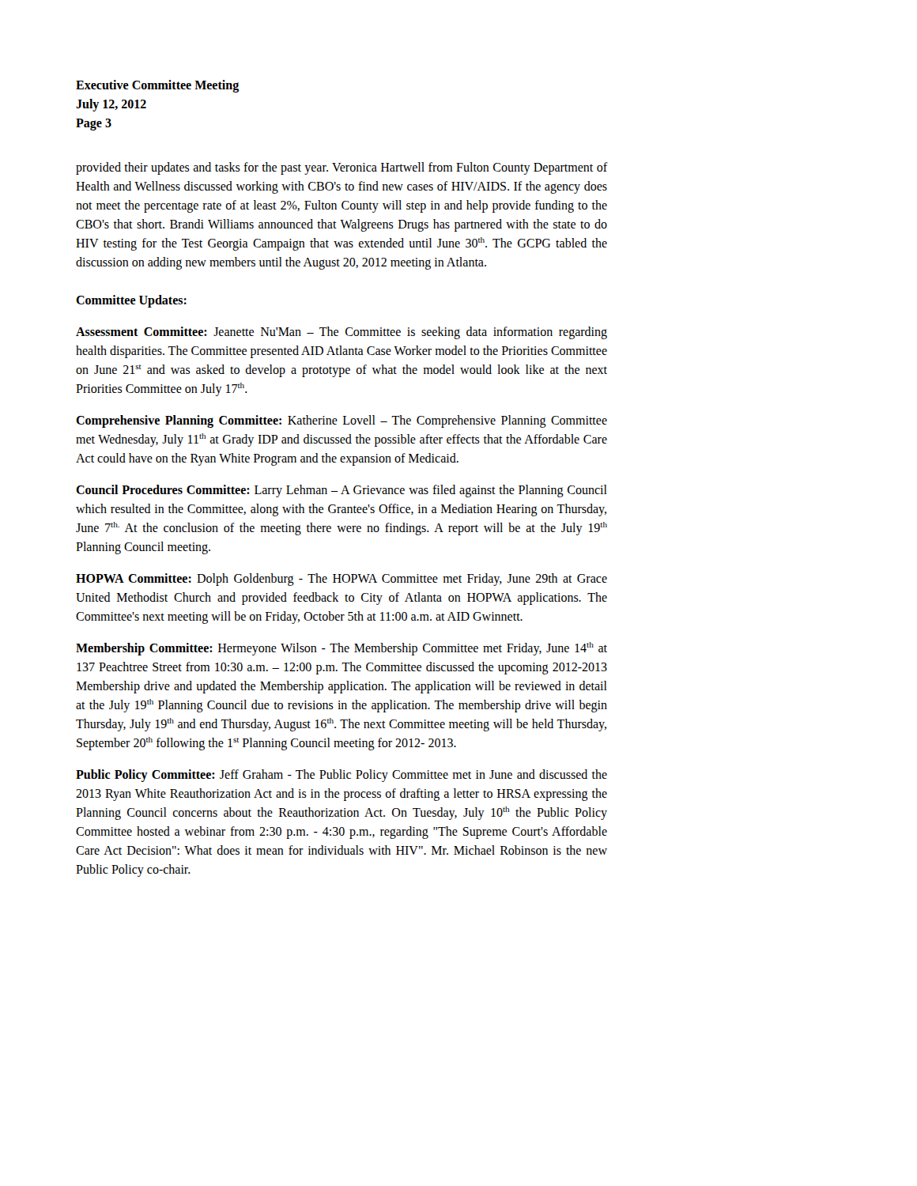Executive Committee Meeting
July 12, 2012
Page 3
provided their updates and tasks for the past year. Veronica Hartwell from Fulton County Department of Health and Wellness discussed working with CBO's to find new cases of HIV/AIDS. If the agency does not meet the percentage rate of at least 2%, Fulton County will step in and help provide funding to the CBO's that short. Brandi Williams announced that Walgreens Drugs has partnered with the state to do HIV testing for the Test Georgia Campaign that was extended until June 30th. The GCPG tabled the discussion on adding new members until the August 20, 2012 meeting in Atlanta.
Committee Updates:
Assessment Committee: Jeanette Nu'Man – The Committee is seeking data information regarding health disparities. The Committee presented AID Atlanta Case Worker model to the Priorities Committee on June 21st and was asked to develop a prototype of what the model would look like at the next Priorities Committee on July 17th.
Comprehensive Planning Committee: Katherine Lovell – The Comprehensive Planning Committee met Wednesday, July 11th at Grady IDP and discussed the possible after effects that the Affordable Care Act could have on the Ryan White Program and the expansion of Medicaid.
Council Procedures Committee: Larry Lehman – A Grievance was filed against the Planning Council which resulted in the Committee, along with the Grantee's Office, in a Mediation Hearing on Thursday, June 7th. At the conclusion of the meeting there were no findings. A report will be at the July 19th Planning Council meeting.
HOPWA Committee: Dolph Goldenburg - The HOPWA Committee met Friday, June 29th at Grace United Methodist Church and provided feedback to City of Atlanta on HOPWA applications. The Committee's next meeting will be on Friday, October 5th at 11:00 a.m. at AID Gwinnett.
Membership Committee: Hermeyone Wilson - The Membership Committee met Friday, June 14th at 137 Peachtree Street from 10:30 a.m. – 12:00 p.m. The Committee discussed the upcoming 2012-2013 Membership drive and updated the Membership application. The application will be reviewed in detail at the July 19th Planning Council due to revisions in the application. The membership drive will begin Thursday, July 19th and end Thursday, August 16th. The next Committee meeting will be held Thursday, September 20th following the 1st Planning Council meeting for 2012- 2013.
Public Policy Committee: Jeff Graham - The Public Policy Committee met in June and discussed the 2013 Ryan White Reauthorization Act and is in the process of drafting a letter to HRSA expressing the Planning Council concerns about the Reauthorization Act. On Tuesday, July 10th the Public Policy Committee hosted a webinar from 2:30 p.m. - 4:30 p.m., regarding "The Supreme Court's Affordable Care Act Decision": What does it mean for individuals with HIV". Mr. Michael Robinson is the new Public Policy co-chair.